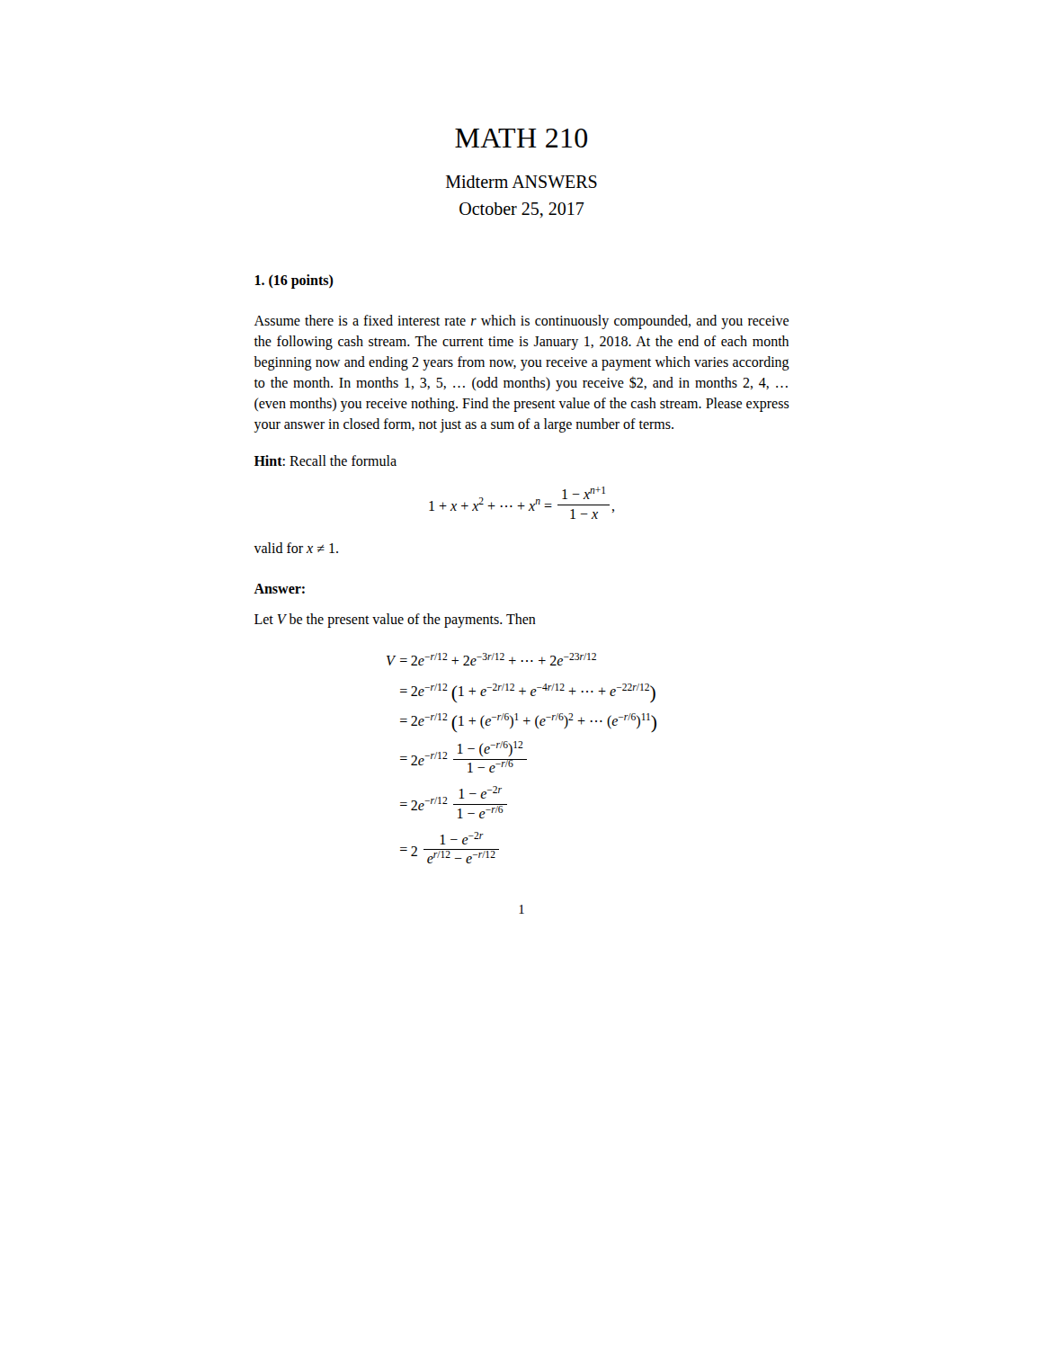MATH 210
Midterm ANSWERS
October 25, 2017
1. (16 points)
Assume there is a fixed interest rate r which is continuously compounded, and you receive the following cash stream. The current time is January 1, 2018. At the end of each month beginning now and ending 2 years from now, you receive a payment which varies according to the month. In months 1, 3, 5, … (odd months) you receive $2, and in months 2, 4, … (even months) you receive nothing. Find the present value of the cash stream. Please express your answer in closed form, not just as a sum of a large number of terms.
Hint: Recall the formula
1 + x + x2 + ⋯ + xn = 1 − xn+1 1 − x ,
valid for x ≠ 1.
Answer:
Let V be the present value of the payments. Then
| V | = | 2 e − r /12 + 2 e −3 r /12 + ⋯ + 2 e −23 r /12 |
| | = | 2 e − r /12 ( 1 + e −2 r /12 + e −4 r /12 + ⋯ + e −22 r /12 ) |
| | = | 2 e − r /12 ( 1 + ( e − r /6 ) 1 + ( e − r /6 ) 2 + ⋯ ( e − r /6 ) 11 ) |
| | = | 2 e − r /12 1 − ( e − r /6 ) 12 1 − e − r /6 |
| | = | 2 e − r /12 1 − e −2 r 1 − e − r /6 |
| | = | 2 1 − e −2 r e r /12 − e − r /12 |
1